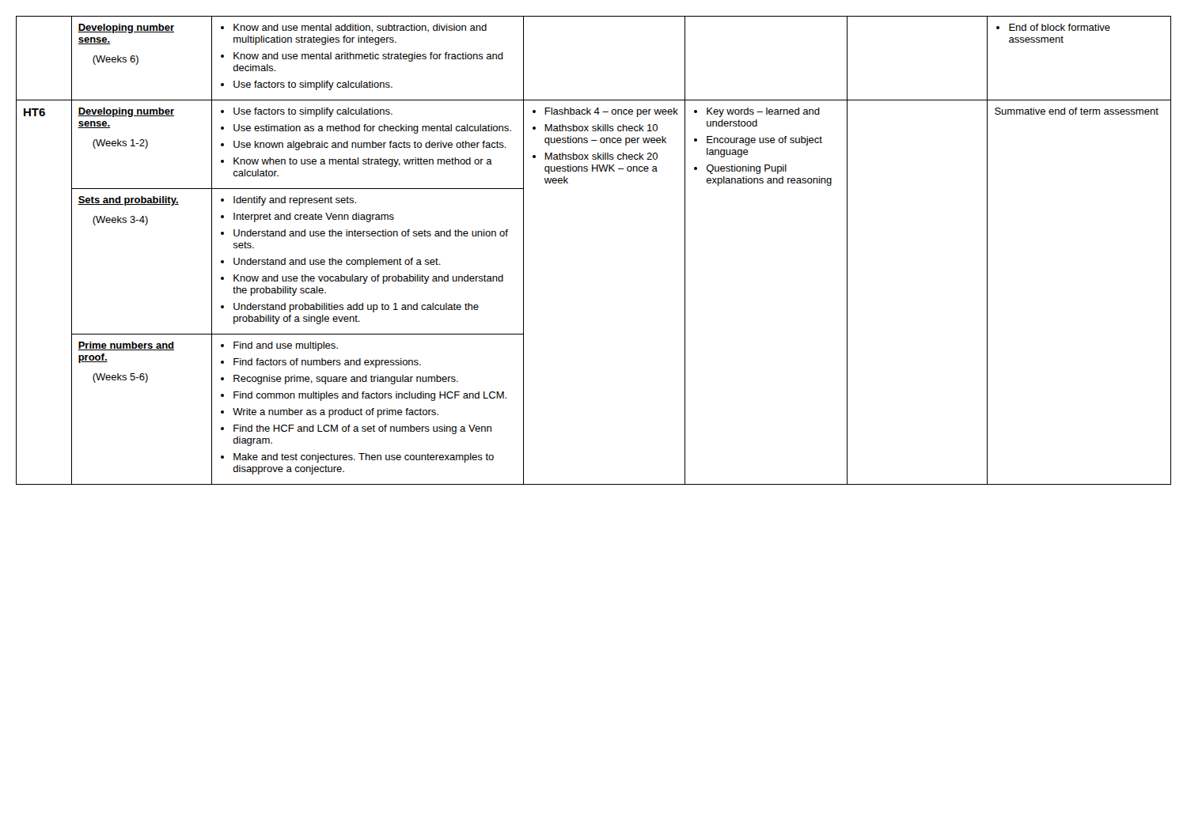| | Developing number sense. (Weeks 6) | Know and use mental addition, subtraction, division and multiplication strategies for integers. Know and use mental arithmetic strategies for fractions and decimals. Use factors to simplify calculations. | | | | End of block formative assessment |
| HT6 | Developing number sense. (Weeks 1-2) | Use factors to simplify calculations. Use estimation as a method for checking mental calculations. Use known algebraic and number facts to derive other facts. Know when to use a mental strategy, written method or a calculator. | Flashback 4 – once per week Mathsbox skills check 10 questions – once per week Mathsbox skills check 20 questions HWK – once a week | Key words – learned and understood Encourage use of subject language Questioning Pupil explanations and reasoning | | Summative end of term assessment |
| Sets and probability. (Weeks 3-4) | Identify and represent sets. Interpret and create Venn diagrams Understand and use the intersection of sets and the union of sets. Understand and use the complement of a set. Know and use the vocabulary of probability and understand the probability scale. Understand probabilities add up to 1 and calculate the probability of a single event. |
| Prime numbers and proof. (Weeks 5-6) | Find and use multiples. Find factors of numbers and expressions. Recognise prime, square and triangular numbers. Find common multiples and factors including HCF and LCM. Write a number as a product of prime factors. Find the HCF and LCM of a set of numbers using a Venn diagram. Make and test conjectures. Then use counterexamples to disapprove a conjecture. |